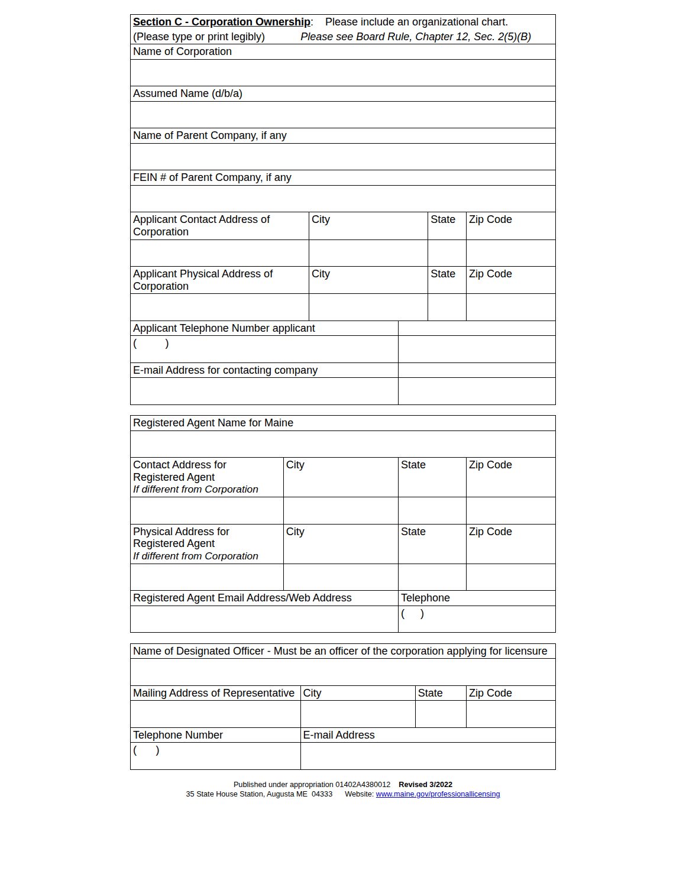| Section C - Corporation Ownership : Please include an organizational chart. |
| (Please type or print legibly) Please see Board Rule, Chapter 12, Sec. 2(5)(B) |
| Name of Corporation |
| Assumed Name (d/b/a) |
| Name of Parent Company, if any |
| FEIN # of Parent Company, if any |
| Applicant Contact Address of Corporation | City | State | Zip Code |
| Applicant Physical Address of Corporation | City | State | Zip Code |
| Applicant Telephone Number applicant | |
| ( ) | |
| E-mail Address for contacting company | |
| Registered Agent Name for Maine |
| Contact Address for Registered Agent If different from Corporation | City | State | Zip Code |
| Physical Address for Registered Agent If different from Corporation | City | State | Zip Code |
| Registered Agent Email Address/Web Address | Telephone |
| | ( ) |
| Name of Designated Officer - Must be an officer of the corporation applying for licensure |
| Mailing Address of Representative | City | State | Zip Code |
| Telephone Number | E-mail Address |
| ( ) | |
Published under appropriation 01402A4380012 Revised 3/2022
35 State House Station, Augusta ME 04333 Website: www.maine.gov/professionallicensing